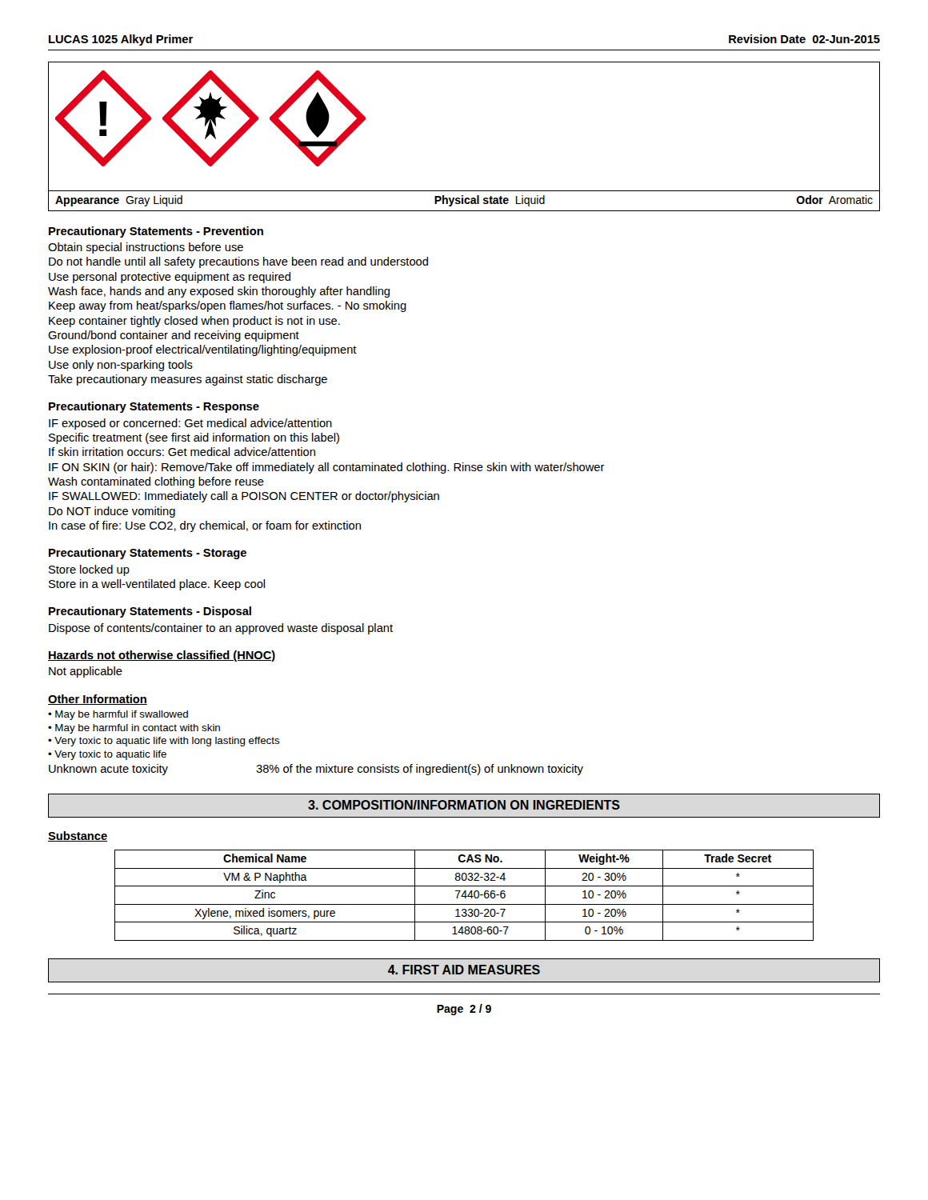LUCAS 1025 Alkyd Primer
Revision Date 02-Jun-2015
!
Appearance Gray Liquid
Physical state Liquid
Odor Aromatic
Precautionary Statements - Prevention
Obtain special instructions before use
Do not handle until all safety precautions have been read and understood
Use personal protective equipment as required
Wash face, hands and any exposed skin thoroughly after handling
Keep away from heat/sparks/open flames/hot surfaces. - No smoking
Keep container tightly closed when product is not in use.
Ground/bond container and receiving equipment
Use explosion-proof electrical/ventilating/lighting/equipment
Use only non-sparking tools
Take precautionary measures against static discharge
Precautionary Statements - Response
IF exposed or concerned: Get medical advice/attention
Specific treatment (see first aid information on this label)
If skin irritation occurs: Get medical advice/attention
IF ON SKIN (or hair): Remove/Take off immediately all contaminated clothing. Rinse skin with water/shower
Wash contaminated clothing before reuse
IF SWALLOWED: Immediately call a POISON CENTER or doctor/physician
Do NOT induce vomiting
In case of fire: Use CO2, dry chemical, or foam for extinction
Precautionary Statements - Storage
Store locked up
Store in a well-ventilated place. Keep cool
Precautionary Statements - Disposal
Dispose of contents/container to an approved waste disposal plant
Hazards not otherwise classified (HNOC)
Not applicable
Other Information
• May be harmful if swallowed
• May be harmful in contact with skin
• Very toxic to aquatic life with long lasting effects
• Very toxic to aquatic life
Unknown acute toxicity
38% of the mixture consists of ingredient(s) of unknown toxicity
3. COMPOSITION/INFORMATION ON INGREDIENTS
Substance
| Chemical Name | CAS No. | Weight-% | Trade Secret |
| --- | --- | --- | --- |
| VM & P Naphtha | 8032-32-4 | 20 - 30% | * |
| Zinc | 7440-66-6 | 10 - 20% | * |
| Xylene, mixed isomers, pure | 1330-20-7 | 10 - 20% | * |
| Silica, quartz | 14808-60-7 | 0 - 10% | * |
4. FIRST AID MEASURES
Page 2 / 9